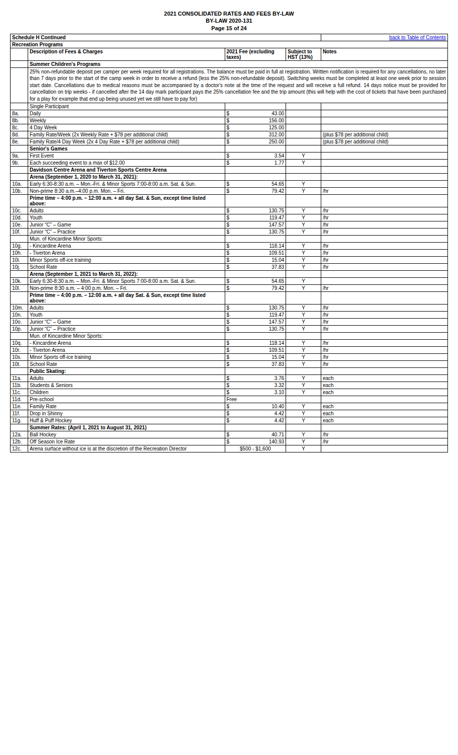2021 CONSOLIDATED RATES AND FEES BY-LAW
BY-LAW 2020-131
Page 15 of 24
| Schedule H Continued | back to Table of Contents |
| Recreation Programs |
| | Description of Fees & Charges | 2021 Fee (excluding taxes) | Subject to HST (13%) | Notes |
| | Summer Children's Programs |
| | 25% non-refundable deposit per camper per week required for all registrations. The balance must be paid in full at registration. Written notification is required for any cancellations, no later than 7 days prior to the start of the camp week in order to receive a refund (less the 25% non-refundable deposit). Switching weeks must be completed at least one week prior to session start date. Cancellations due to medical reasons must be accompanied by a doctor's note at the time of the request and will receive a full refund. 14 days notice must be provided for cancellation on trip weeks - if cancelled after the 14 day mark participant pays the 25% cancellation fee and the trip amount (this will help with the cost of tickets that have been purchased for a play for example that end up being unused yet we still have to pay for) |
| | Single Participant | | | |
| 8a. | Daily | $ 43.00 | | |
| 8b. | Weekly | $ 156.00 | | |
| 8c. | 4 Day Week | $ 125.00 | | |
| 8d. | Family Rate/Week (2x Weekly Rate + $78 per additional child) | $ 312.00 | | (plus $78 per additional child) |
| 8e. | Family Rate/4 Day Week (2x 4 Day Rate + $78 per additional child) | $ 250.00 | | (plus $78 per additional child) |
| | Senior's Games | | | |
| 9a. | First Event | $ 3.54 | Y | |
| 9b. | Each succeeding event to a max of $12.00 | $ 1.77 | Y | |
| | Davidson Centre Arena and Tiverton Sports Centre Arena | | | |
| | Arena (September 1, 2020 to March 31, 2021): | | | |
| 10a. | Early 6:30-8:30 a.m. – Mon.-Fri. & Minor Sports 7:00-8:00 a.m. Sat. & Sun. | $ 54.65 | Y | |
| 10b. | Non-prime 8:30 a.m.–4:00 p.m. Mon. – Fri. | $ 79.42 | Y | /hr |
| | Prime time – 4:00 p.m. – 12:00 a.m. + all day Sat. & Sun, except time listed above: | | | |
| 10c. | Adults | $ 130.75 | Y | /hr |
| 10d. | Youth | $ 119.47 | Y | /hr |
| 10e. | Junior “C” – Game | $ 147.57 | Y | /hr |
| 10f. | Junior “C” – Practice | $ 130.75 | Y | /hr |
| | Mun. of Kincardine Minor Sports: | | | |
| 10g. | - Kincardine Arena | $ 118.14 | Y | /hr |
| 10h. | - Tiverton Arena | $ 109.51 | Y | /hr |
| 10i. | Minor Sports off-ice training | $ 15.04 | Y | /hr |
| 10j. | School Rate | $ 37.83 | Y | /hr |
| | Arena (September 1, 2021 to March 31, 2022): | | | |
| 10k. | Early 6:30-8:30 a.m. – Mon.-Fri. & Minor Sports 7:00-8:00 a.m. Sat. & Sun. | $ 54.65 | Y | |
| 10l. | Non-prime 8:30 a.m. – 4:00 p.m. Mon. – Fri. | $ 79.42 | Y | /hr |
| | Prime time – 4:00 p.m. – 12:00 a.m. + all day Sat. & Sun, except time listed above: | | | |
| 10m. | Adults | $ 130.75 | Y | /hr |
| 10n. | Youth | $ 119.47 | Y | /hr |
| 10o. | Junior “C” – Game | $ 147.57 | Y | /hr |
| 10p. | Junior “C” – Practice | $ 130.75 | Y | /hr |
| | Mun. of Kincardine Minor Sports: | | | |
| 10q. | - Kincardine Arena | $ 118.14 | Y | /hr |
| 10r. | - Tiverton Arena | $ 109.51 | Y | /hr |
| 10s. | Minor Sports off-ice training | $ 15.04 | Y | /hr |
| 10t. | School Rate | $ 37.83 | Y | /hr |
| | Public Skating: | | | |
| 11a. | Adults | $ 3.76 | Y | each |
| 11b. | Students & Seniors | $ 3.32 | Y | each |
| 11c. | Children | $ 3.10 | Y | each |
| 11d. | Pre-school | Free | | |
| 11e. | Family Rate | $ 10.40 | Y | each |
| 11f. | Drop in Shinny | $ 4.42 | Y | each |
| 11g. | Huff & Puff Hockey | $ 4.42 | Y | each |
| | Summer Rates: (April 1, 2021 to August 31, 2021) | | | |
| 12a. | Ball Hockey | $ 40.71 | Y | /hr |
| 12b. | Off Season Ice Rate | $ 140.93 | Y | /hr |
| 12c. | Arena surface without ice is at the discretion of the Recreation Director | $500 - $1,600 | Y | |